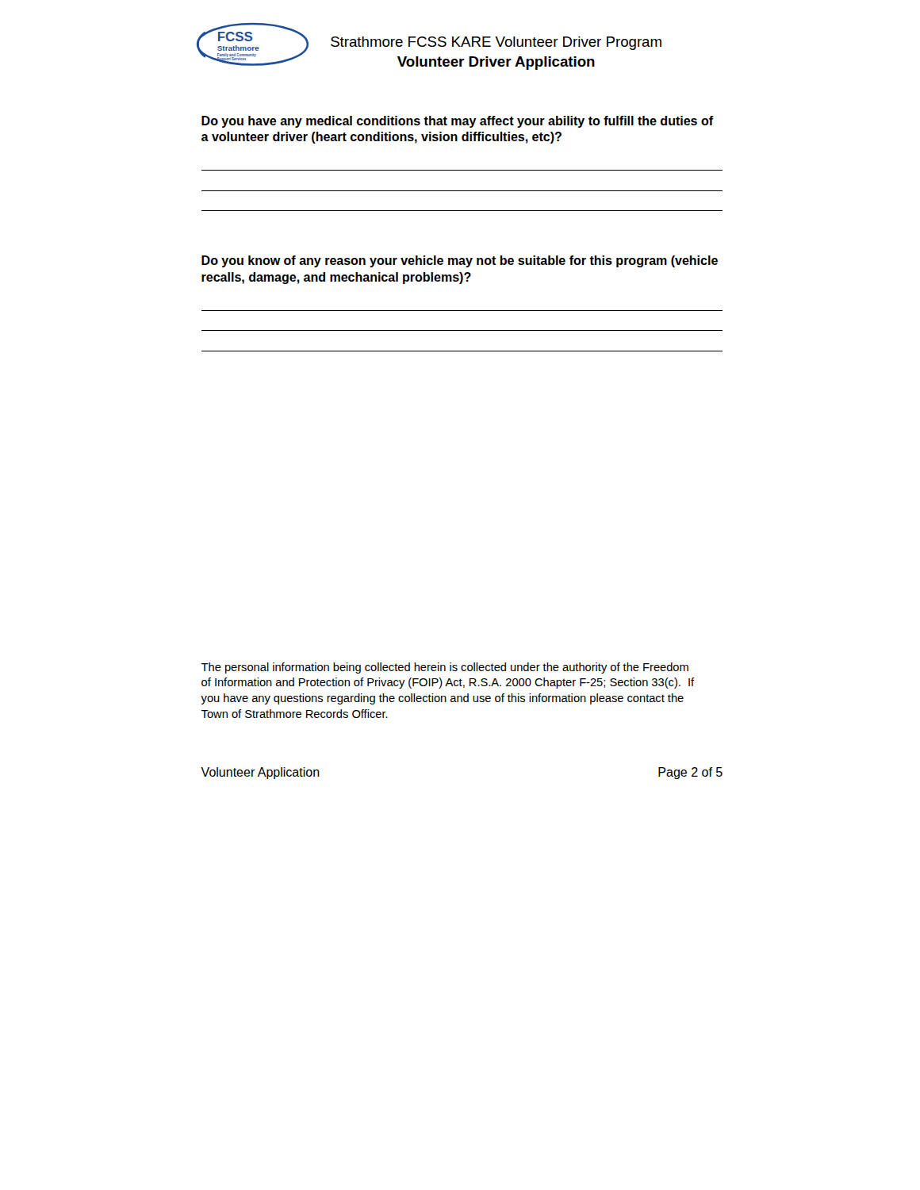FCSS Strathmore Family and Community Support Services
Strathmore FCSS KARE Volunteer Driver Program
Volunteer Driver Application
Do you have any medical conditions that may affect your ability to fulfill the duties of a volunteer driver (heart conditions, vision difficulties, etc)?
Do you know of any reason your vehicle may not be suitable for this program (vehicle recalls, damage, and mechanical problems)?
The personal information being collected herein is collected under the authority of the Freedom of Information and Protection of Privacy (FOIP) Act, R.S.A. 2000 Chapter F-25; Section 33(c). If you have any questions regarding the collection and use of this information please contact the Town of Strathmore Records Officer.
Volunteer Application Page 2 of 5